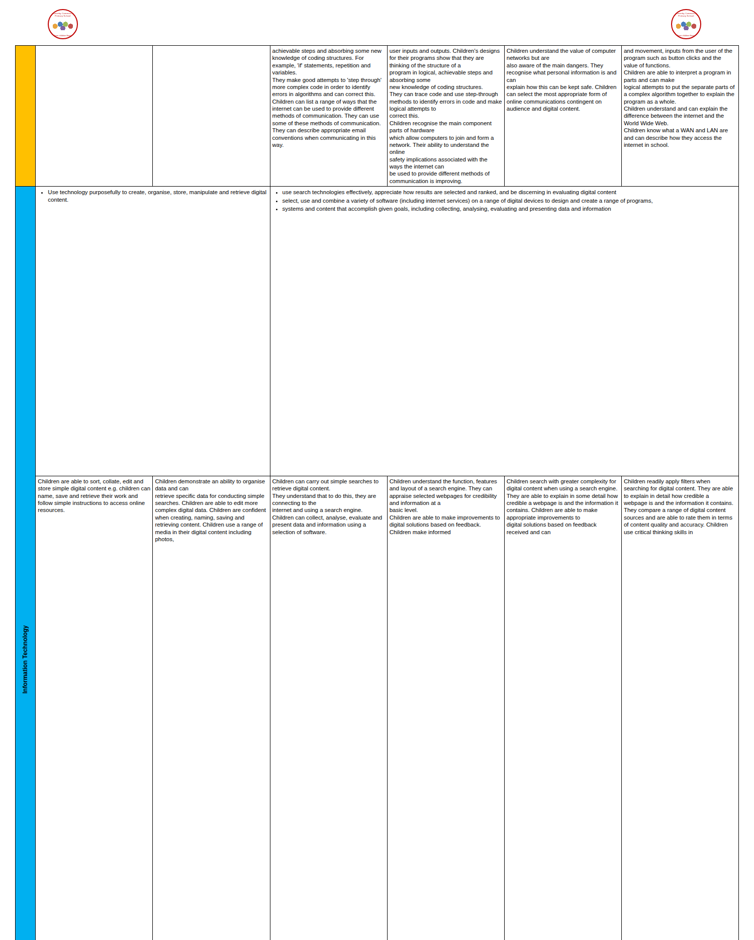Somerby Community Primary School
Where children flourish
Somerby Community Primary School
Where children flourish
| | | | achievable steps and absorbing some new knowledge of coding structures. For example, 'if' statements, repetition and variables. They make good attempts to 'step through' more complex code in order to identify errors in algorithms and can correct this. Children can list a range of ways that the internet can be used to provide different methods of communication. They can use some of these methods of communication. They can describe appropriate email conventions when communicating in this way. | user inputs and outputs. Children's designs for their programs show that they are thinking of the structure of a program in logical, achievable steps and absorbing some new knowledge of coding structures. They can trace code and use step-through methods to identify errors in code and make logical attempts to correct this. Children recognise the main component parts of hardware which allow computers to join and form a network. Their ability to understand the online safety implications associated with the ways the internet can be used to provide different methods of communication is improving. | Children understand the value of computer networks but are also aware of the main dangers. They recognise what personal information is and can explain how this can be kept safe. Children can select the most appropriate form of online communications contingent on audience and digital content. | and movement, inputs from the user of the program such as button clicks and the value of functions. Children are able to interpret a program in parts and can make logical attempts to put the separate parts of a complex algorithm together to explain the program as a whole. Children understand and can explain the difference between the internet and the World Wide Web. Children know what a WAN and LAN are and can describe how they access the internet in school. |
| Information Technology | Use technology purposefully to create, organise, store, manipulate and retrieve digital content. | use search technologies effectively, appreciate how results are selected and ranked, and be discerning in evaluating digital content select, use and combine a variety of software (including internet services) on a range of digital devices to design and create a range of programs, systems and content that accomplish given goals, including collecting, analysing, evaluating and presenting data and information |
| Children are able to sort, collate, edit and store simple digital content e.g. children can name, save and retrieve their work and follow simple instructions to access online resources. | Children demonstrate an ability to organise data and can retrieve specific data for conducting simple searches. Children are able to edit more complex digital data. Children are confident when creating, naming, saving and retrieving content. Children use a range of media in their digital content including photos, | Children can carry out simple searches to retrieve digital content. They understand that to do this, they are connecting to the internet and using a search engine. Children can collect, analyse, evaluate and present data and information using a selection of software. | Children understand the function, features and layout of a search engine. They can appraise selected webpages for credibility and information at a basic level. Children are able to make improvements to digital solutions based on feedback. Children make informed | Children search with greater complexity for digital content when using a search engine. They are able to explain in some detail how credible a webpage is and the information it contains. Children are able to make appropriate improvements to digital solutions based on feedback received and can | Children readily apply filters when searching for digital content. They are able to explain in detail how credible a webpage is and the information it contains. They compare a range of digital content sources and are able to rate them in terms of content quality and accuracy. Children use critical thinking skills in |